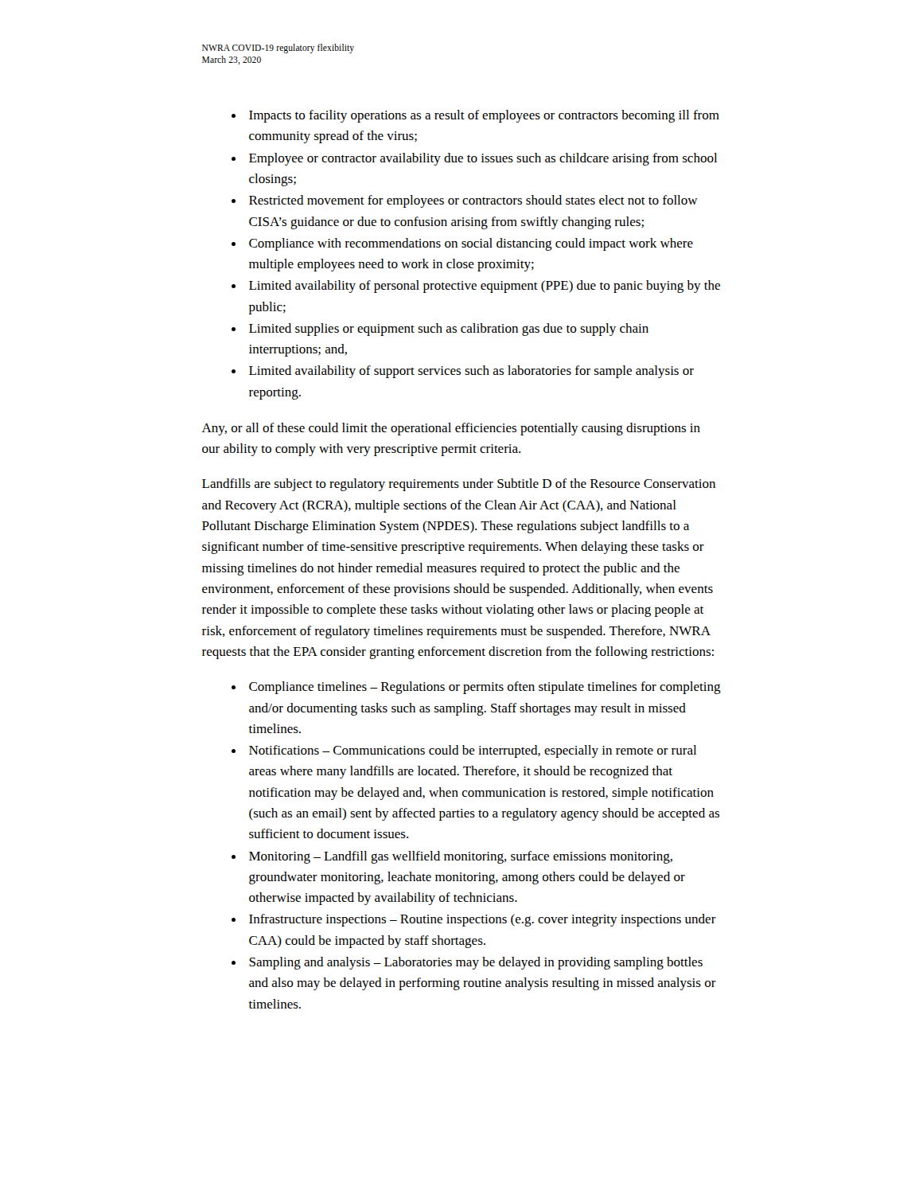NWRA COVID-19 regulatory flexibility
March 23, 2020
Impacts to facility operations as a result of employees or contractors becoming ill from community spread of the virus;
Employee or contractor availability due to issues such as childcare arising from school closings;
Restricted movement for employees or contractors should states elect not to follow CISA’s guidance or due to confusion arising from swiftly changing rules;
Compliance with recommendations on social distancing could impact work where multiple employees need to work in close proximity;
Limited availability of personal protective equipment (PPE) due to panic buying by the public;
Limited supplies or equipment such as calibration gas due to supply chain interruptions; and,
Limited availability of support services such as laboratories for sample analysis or reporting.
Any, or all of these could limit the operational efficiencies potentially causing disruptions in our ability to comply with very prescriptive permit criteria.
Landfills are subject to regulatory requirements under Subtitle D of the Resource Conservation and Recovery Act (RCRA), multiple sections of the Clean Air Act (CAA), and National Pollutant Discharge Elimination System (NPDES). These regulations subject landfills to a significant number of time-sensitive prescriptive requirements. When delaying these tasks or missing timelines do not hinder remedial measures required to protect the public and the environment, enforcement of these provisions should be suspended. Additionally, when events render it impossible to complete these tasks without violating other laws or placing people at risk, enforcement of regulatory timelines requirements must be suspended. Therefore, NWRA requests that the EPA consider granting enforcement discretion from the following restrictions:
Compliance timelines – Regulations or permits often stipulate timelines for completing and/or documenting tasks such as sampling. Staff shortages may result in missed timelines.
Notifications – Communications could be interrupted, especially in remote or rural areas where many landfills are located. Therefore, it should be recognized that notification may be delayed and, when communication is restored, simple notification (such as an email) sent by affected parties to a regulatory agency should be accepted as sufficient to document issues.
Monitoring – Landfill gas wellfield monitoring, surface emissions monitoring, groundwater monitoring, leachate monitoring, among others could be delayed or otherwise impacted by availability of technicians.
Infrastructure inspections – Routine inspections (e.g. cover integrity inspections under CAA) could be impacted by staff shortages.
Sampling and analysis – Laboratories may be delayed in providing sampling bottles and also may be delayed in performing routine analysis resulting in missed analysis or timelines.